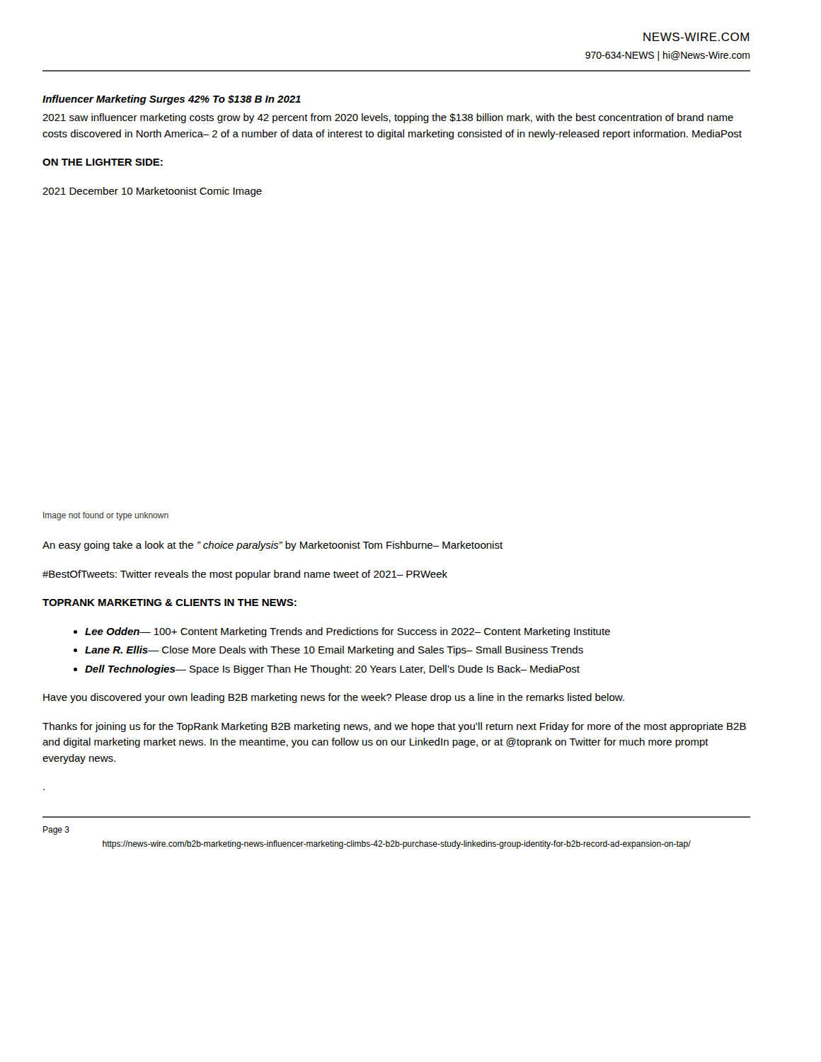NEWS-WIRE.COM
970-634-NEWS | hi@News-Wire.com
Influencer Marketing Surges 42% To $138 B In 2021
2021 saw influencer marketing costs grow by 42 percent from 2020 levels, topping the $138 billion mark, with the best concentration of brand name costs discovered in North America– 2 of a number of data of interest to digital marketing consisted of in newly-released report information. MediaPost
ON THE LIGHTER SIDE:
2021 December 10 Marketoonist Comic Image
Image not found or type unknown
An easy going take a look at the ” choice paralysis” by Marketoonist Tom Fishburne– Marketoonist
#BestOfTweets: Twitter reveals the most popular brand name tweet of 2021– PRWeek
TOPRANK MARKETING & CLIENTS IN THE NEWS:
Lee Odden— 100+ Content Marketing Trends and Predictions for Success in 2022– Content Marketing Institute
Lane R. Ellis— Close More Deals with These 10 Email Marketing and Sales Tips– Small Business Trends
Dell Technologies— Space Is Bigger Than He Thought: 20 Years Later, Dell’s Dude Is Back– MediaPost
Have you discovered your own leading B2B marketing news for the week? Please drop us a line in the remarks listed below.
Thanks for joining us for the TopRank Marketing B2B marketing news, and we hope that you’ll return next Friday for more of the most appropriate B2B and digital marketing market news. In the meantime, you can follow us on our LinkedIn page, or at @toprank on Twitter for much more prompt everyday news.
.
Page 3
https://news-wire.com/b2b-marketing-news-influencer-marketing-climbs-42-b2b-purchase-study-linkedins-group-identity-for-b2b-record-ad-expansion-on-tap/